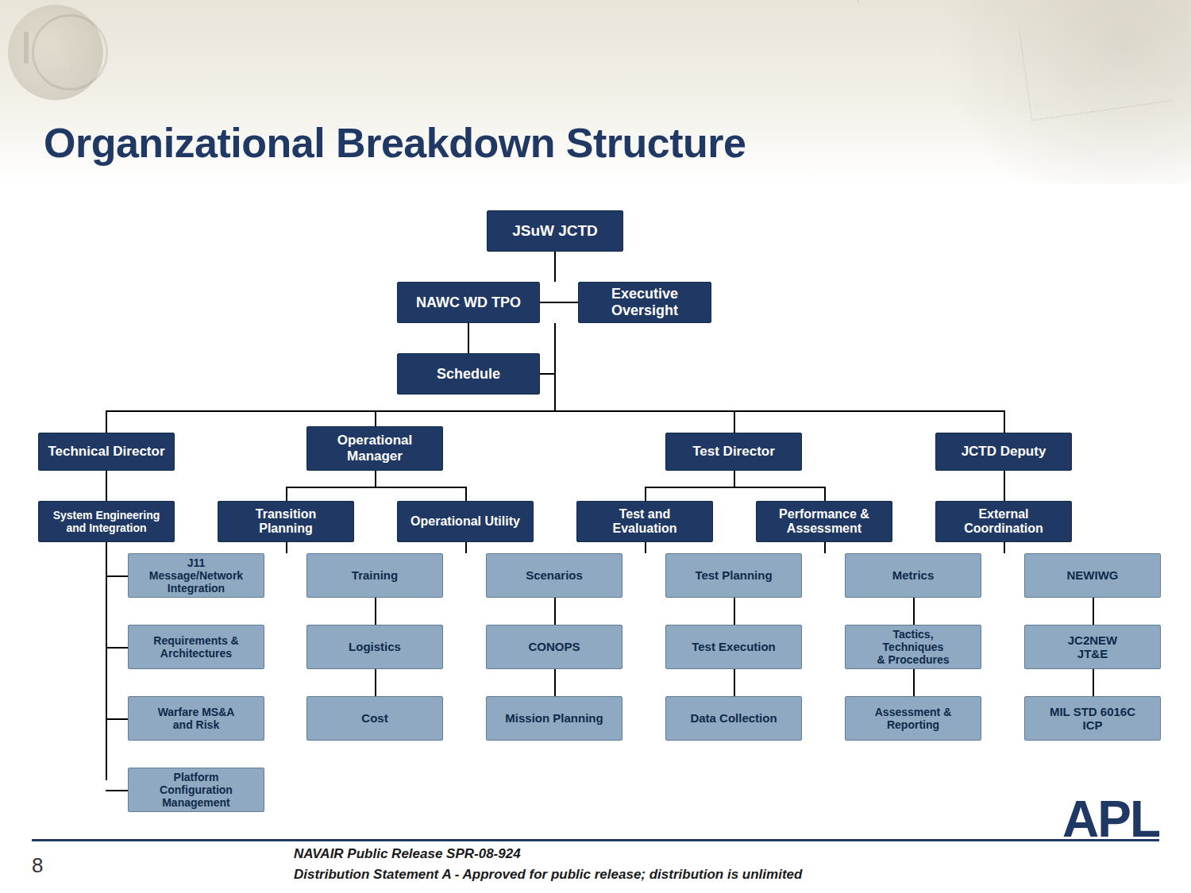Organizational Breakdown Structure
JSuW JCTD
NAWC WD TPO
Executive
Oversight
Schedule
Technical Director
Operational
Manager
Test Director
JCTD Deputy
System Engineering
and Integration
Transition
Planning
Operational Utility
Test and
Evaluation
Performance &
Assessment
External
Coordination
J11
Message/Network
Integration
Requirements &
Architectures
Warfare MS&A
and Risk
Platform
Configuration
Management
Training
Logistics
Cost
Scenarios
CONOPS
Mission Planning
Test Planning
Test Execution
Data Collection
Metrics
Tactics,
Techniques
& Procedures
Assessment &
Reporting
NEWIWG
JC2NEW
JT&E
MIL STD 6016C
ICP
8
NAVAIR Public Release SPR-08-924
Distribution Statement A - Approved for public release; distribution is unlimited
APL